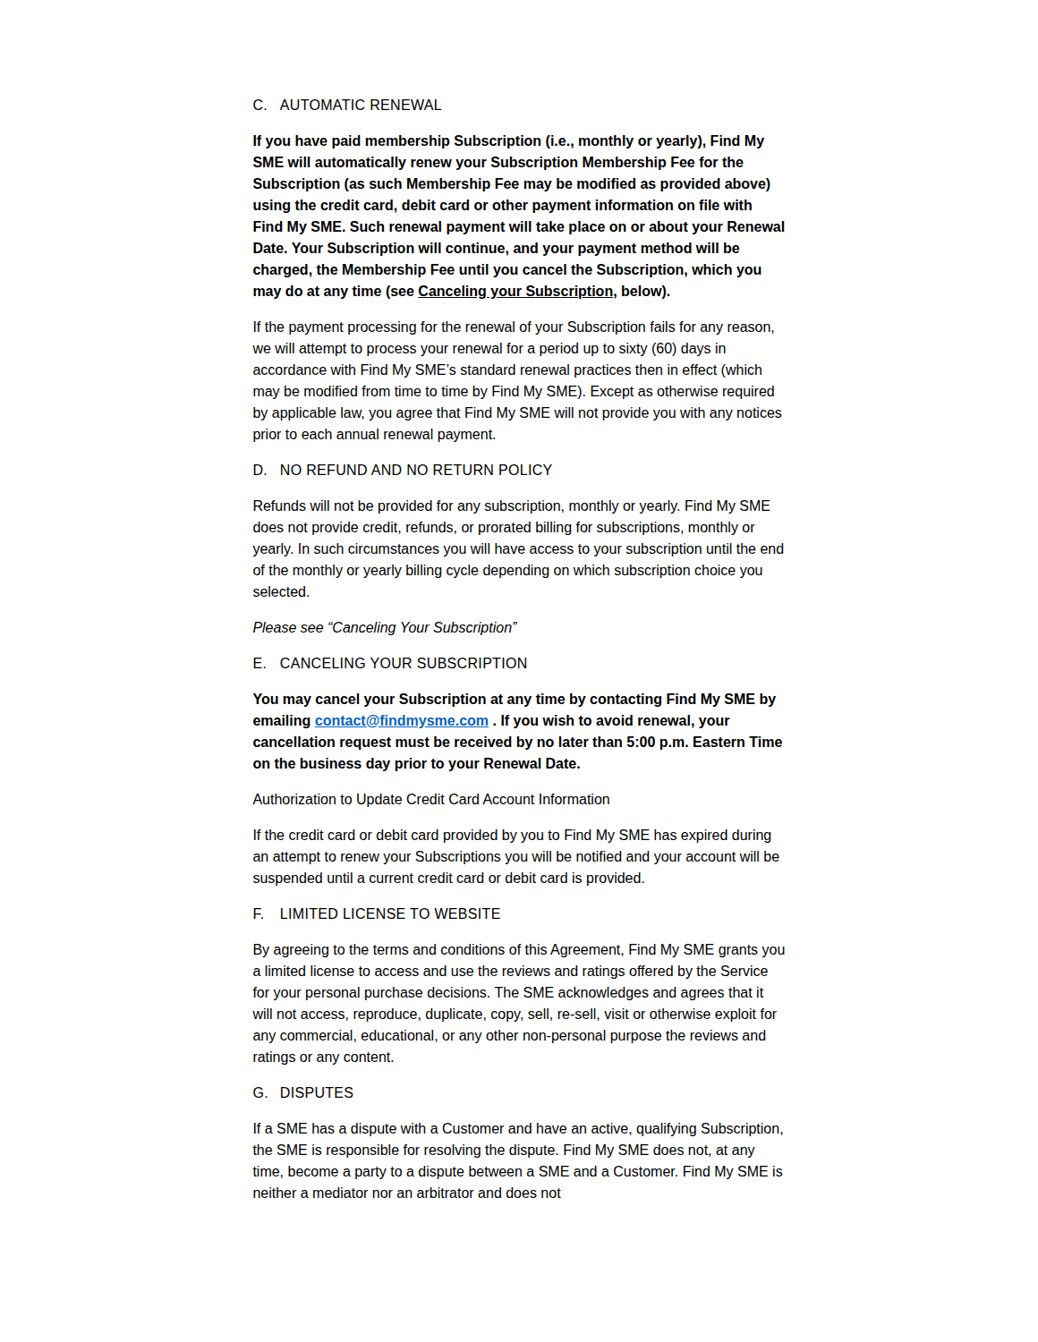C. AUTOMATIC RENEWAL
If you have paid membership Subscription (i.e., monthly or yearly), Find My SME will automatically renew your Subscription Membership Fee for the Subscription (as such Membership Fee may be modified as provided above) using the credit card, debit card or other payment information on file with Find My SME. Such renewal payment will take place on or about your Renewal Date. Your Subscription will continue, and your payment method will be charged, the Membership Fee until you cancel the Subscription, which you may do at any time (see Canceling your Subscription, below).
If the payment processing for the renewal of your Subscription fails for any reason, we will attempt to process your renewal for a period up to sixty (60) days in accordance with Find My SME’s standard renewal practices then in effect (which may be modified from time to time by Find My SME). Except as otherwise required by applicable law, you agree that Find My SME will not provide you with any notices prior to each annual renewal payment.
D. NO REFUND AND NO RETURN POLICY
Refunds will not be provided for any subscription, monthly or yearly. Find My SME does not provide credit, refunds, or prorated billing for subscriptions, monthly or yearly. In such circumstances you will have access to your subscription until the end of the monthly or yearly billing cycle depending on which subscription choice you selected.
Please see “Canceling Your Subscription”
E. CANCELING YOUR SUBSCRIPTION
You may cancel your Subscription at any time by contacting Find My SME by emailing contact@findmysme.com . If you wish to avoid renewal, your cancellation request must be received by no later than 5:00 p.m. Eastern Time on the business day prior to your Renewal Date.
Authorization to Update Credit Card Account Information
If the credit card or debit card provided by you to Find My SME has expired during an attempt to renew your Subscriptions you will be notified and your account will be suspended until a current credit card or debit card is provided.
F. LIMITED LICENSE TO WEBSITE
By agreeing to the terms and conditions of this Agreement, Find My SME grants you a limited license to access and use the reviews and ratings offered by the Service for your personal purchase decisions. The SME acknowledges and agrees that it will not access, reproduce, duplicate, copy, sell, re-sell, visit or otherwise exploit for any commercial, educational, or any other non-personal purpose the reviews and ratings or any content.
G. DISPUTES
If a SME has a dispute with a Customer and have an active, qualifying Subscription, the SME is responsible for resolving the dispute. Find My SME does not, at any time, become a party to a dispute between a SME and a Customer. Find My SME is neither a mediator nor an arbitrator and does not